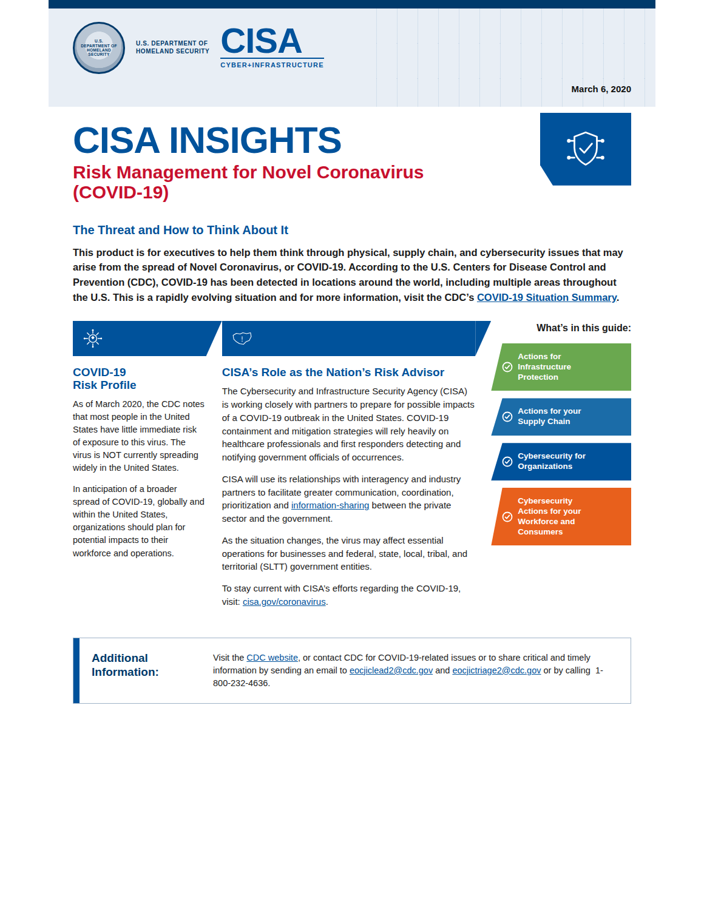U.S.
Department of
Homeland
Security
U.S. Department of
Homeland Security
CISA
Cyber+Infrastructure
March 6, 2020
CISA INSIGHTS
Risk Management for Novel Coronavirus (COVID-19)
The Threat and How to Think About It
This product is for executives to help them think through physical, supply chain, and cybersecurity issues that may arise from the spread of Novel Coronavirus, or COVID-19. According to the U.S. Centers for Disease Control and Prevention (CDC), COVID-19 has been detected in locations around the world, including multiple areas throughout the U.S. This is a rapidly evolving situation and for more information, visit the CDC’s COVID-19 Situation Summary.
COVID-19
Risk Profile
As of March 2020, the CDC notes that most people in the United States have little immediate risk of exposure to this virus. The virus is NOT currently spreading widely in the United States.
In anticipation of a broader spread of COVID-19, globally and within the United States, organizations should plan for potential impacts to their workforce and operations.
CISA’s Role as the Nation’s Risk Advisor
The Cybersecurity and Infrastructure Security Agency (CISA) is working closely with partners to prepare for possible impacts of a COVID-19 outbreak in the United States. COVID-19 containment and mitigation strategies will rely heavily on healthcare professionals and first responders detecting and notifying government officials of occurrences.
CISA will use its relationships with interagency and industry partners to facilitate greater communication, coordination, prioritization and information-sharing between the private sector and the government.
As the situation changes, the virus may affect essential operations for businesses and federal, state, local, tribal, and territorial (SLTT) government entities.
To stay current with CISA’s efforts regarding the COVID-19, visit: cisa.gov/coronavirus.
What’s in this guide:
Actions for
Infrastructure
Protection
Actions for your
Supply Chain
Cybersecurity for
Organizations
Cybersecurity
Actions for your
Workforce and
Consumers
Additional
Information:
Visit the CDC website, or contact CDC for COVID-19-related issues or to share critical and timely information by sending an email to eocjiclead2@cdc.gov and eocjictriage2@cdc.gov or by calling 1-800-232-4636.